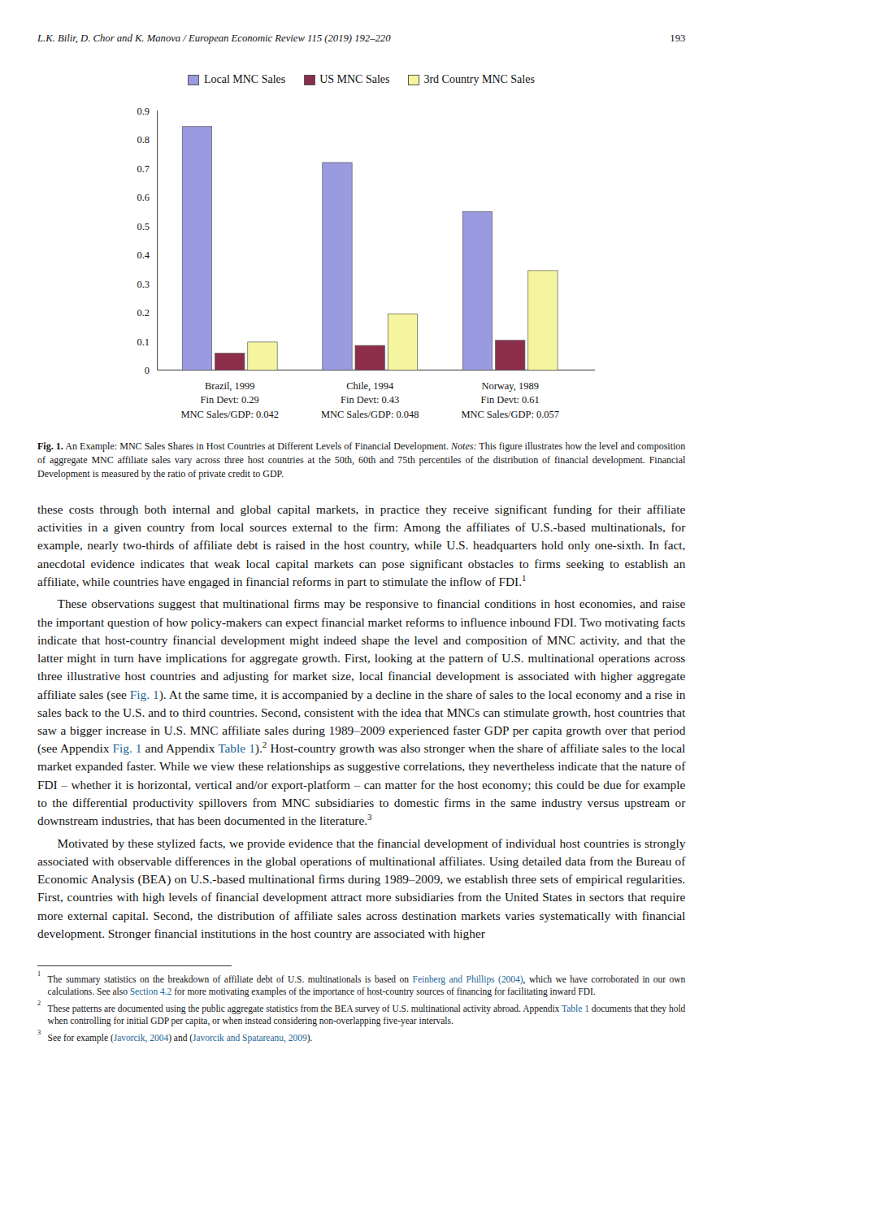L.K. Bilir, D. Chor and K. Manova / European Economic Review 115 (2019) 192–220 193
Local MNC Sales US MNC Sales 3rd Country MNC Sales
0.9 0.8 0.7 0.6 0.5 0.4 0.3 0.2 0.1 0 Brazil, 1999 Fin Devt: 0.29 MNC Sales/GDP: 0.042 Chile, 1994 Fin Devt: 0.43 MNC Sales/GDP: 0.048 Norway, 1989 Fin Devt: 0.61 MNC Sales/GDP: 0.057
Fig. 1. An Example: MNC Sales Shares in Host Countries at Different Levels of Financial Development. Notes: This figure illustrates how the level and composition of aggregate MNC affiliate sales vary across three host countries at the 50th, 60th and 75th percentiles of the distribution of financial development. Financial Development is measured by the ratio of private credit to GDP.
these costs through both internal and global capital markets, in practice they receive significant funding for their affiliate activities in a given country from local sources external to the firm: Among the affiliates of U.S.-based multinationals, for example, nearly two-thirds of affiliate debt is raised in the host country, while U.S. headquarters hold only one-sixth. In fact, anecdotal evidence indicates that weak local capital markets can pose significant obstacles to firms seeking to establish an affiliate, while countries have engaged in financial reforms in part to stimulate the inflow of FDI.1
These observations suggest that multinational firms may be responsive to financial conditions in host economies, and raise the important question of how policy-makers can expect financial market reforms to influence inbound FDI. Two motivating facts indicate that host-country financial development might indeed shape the level and composition of MNC activity, and that the latter might in turn have implications for aggregate growth. First, looking at the pattern of U.S. multinational operations across three illustrative host countries and adjusting for market size, local financial development is associated with higher aggregate affiliate sales (see Fig. 1). At the same time, it is accompanied by a decline in the share of sales to the local economy and a rise in sales back to the U.S. and to third countries. Second, consistent with the idea that MNCs can stimulate growth, host countries that saw a bigger increase in U.S. MNC affiliate sales during 1989–2009 experienced faster GDP per capita growth over that period (see Appendix Fig. 1 and Appendix Table 1).2 Host-country growth was also stronger when the share of affiliate sales to the local market expanded faster. While we view these relationships as suggestive correlations, they nevertheless indicate that the nature of FDI – whether it is horizontal, vertical and/or export-platform – can matter for the host economy; this could be due for example to the differential productivity spillovers from MNC subsidiaries to domestic firms in the same industry versus upstream or downstream industries, that has been documented in the literature.3
Motivated by these stylized facts, we provide evidence that the financial development of individual host countries is strongly associated with observable differences in the global operations of multinational affiliates. Using detailed data from the Bureau of Economic Analysis (BEA) on U.S.-based multinational firms during 1989–2009, we establish three sets of empirical regularities. First, countries with high levels of financial development attract more subsidiaries from the United States in sectors that require more external capital. Second, the distribution of affiliate sales across destination markets varies systematically with financial development. Stronger financial institutions in the host country are associated with higher
1 The summary statistics on the breakdown of affiliate debt of U.S. multinationals is based on Feinberg and Phillips (2004), which we have corroborated in our own calculations. See also Section 4.2 for more motivating examples of the importance of host-country sources of financing for facilitating inward FDI.
2 These patterns are documented using the public aggregate statistics from the BEA survey of U.S. multinational activity abroad. Appendix Table 1 documents that they hold when controlling for initial GDP per capita, or when instead considering non-overlapping five-year intervals.
3 See for example (Javorcik, 2004) and (Javorcik and Spatareanu, 2009).